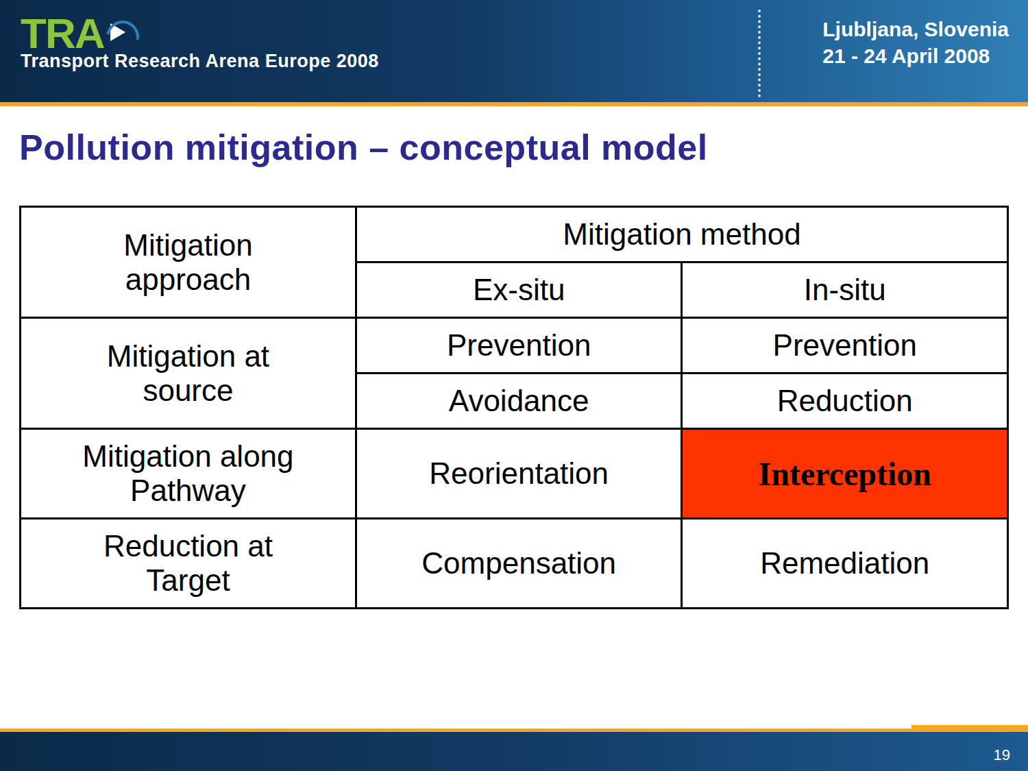TRA
Transport Research Arena Europe 2008
Ljubljana, Slovenia
21 - 24 April 2008
Pollution mitigation – conceptual model
| Mitigation approach | Mitigation method |
| Ex-situ | In-situ |
| Mitigation at source | Prevention | Prevention |
| Avoidance | Reduction |
| Mitigation along Pathway | Reorientation | Interception |
| Reduction at Target | Compensation | Remediation |
19